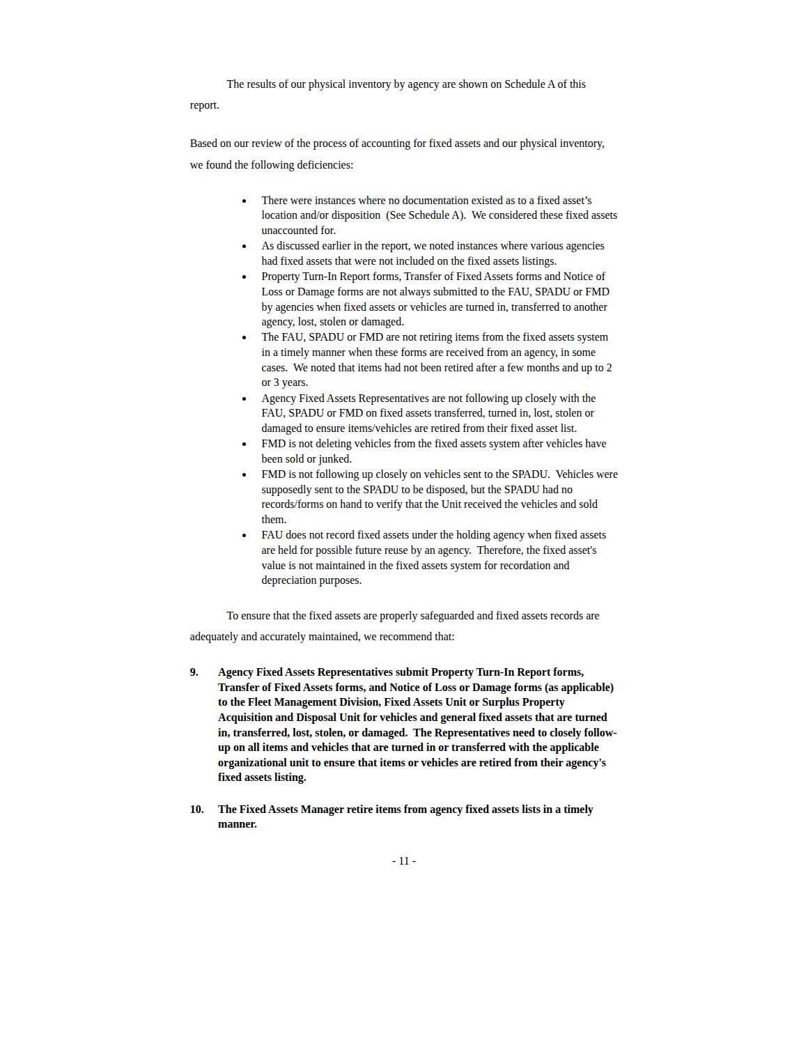The results of our physical inventory by agency are shown on Schedule A of this report.
Based on our review of the process of accounting for fixed assets and our physical inventory, we found the following deficiencies:
There were instances where no documentation existed as to a fixed asset’s location and/or disposition (See Schedule A). We considered these fixed assets unaccounted for.
As discussed earlier in the report, we noted instances where various agencies had fixed assets that were not included on the fixed assets listings.
Property Turn-In Report forms, Transfer of Fixed Assets forms and Notice of Loss or Damage forms are not always submitted to the FAU, SPADU or FMD by agencies when fixed assets or vehicles are turned in, transferred to another agency, lost, stolen or damaged.
The FAU, SPADU or FMD are not retiring items from the fixed assets system in a timely manner when these forms are received from an agency, in some cases. We noted that items had not been retired after a few months and up to 2 or 3 years.
Agency Fixed Assets Representatives are not following up closely with the FAU, SPADU or FMD on fixed assets transferred, turned in, lost, stolen or damaged to ensure items/vehicles are retired from their fixed asset list.
FMD is not deleting vehicles from the fixed assets system after vehicles have been sold or junked.
FMD is not following up closely on vehicles sent to the SPADU. Vehicles were supposedly sent to the SPADU to be disposed, but the SPADU had no records/forms on hand to verify that the Unit received the vehicles and sold them.
FAU does not record fixed assets under the holding agency when fixed assets are held for possible future reuse by an agency. Therefore, the fixed asset's value is not maintained in the fixed assets system for recordation and depreciation purposes.
To ensure that the fixed assets are properly safeguarded and fixed assets records are adequately and accurately maintained, we recommend that:
Agency Fixed Assets Representatives submit Property Turn-In Report forms, Transfer of Fixed Assets forms, and Notice of Loss or Damage forms (as applicable) to the Fleet Management Division, Fixed Assets Unit or Surplus Property Acquisition and Disposal Unit for vehicles and general fixed assets that are turned in, transferred, lost, stolen, or damaged. The Representatives need to closely follow-up on all items and vehicles that are turned in or transferred with the applicable organizational unit to ensure that items or vehicles are retired from their agency's fixed assets listing.
The Fixed Assets Manager retire items from agency fixed assets lists in a timely manner.
- 11 -